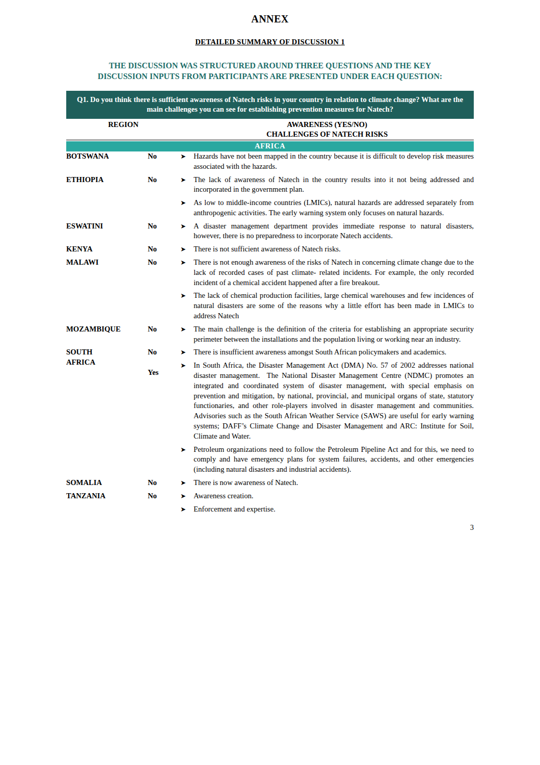ANNEX
DETAILED SUMMARY OF DISCUSSION 1
THE DISCUSSION WAS STRUCTURED AROUND THREE QUESTIONS AND THE KEY
DISCUSSION INPUTS FROM PARTICIPANTS ARE PRESENTED UNDER EACH QUESTION:
Q1. Do you think there is sufficient awareness of Natech risks in your country in relation to climate change? What are the main challenges you can see for establishing prevention measures for Natech?
| REGION | AWARENESS (YES/NO) CHALLENGES OF NATECH RISKS |
| AFRICA |
| BOTSWANA | No | Hazards have not been mapped in the country because it is difficult to develop risk measures associated with the hazards. |
| ETHIOPIA | No | The lack of awareness of Natech in the country results into it not being addressed and incorporated in the government plan. As low to middle-income countries (LMICs), natural hazards are addressed separately from anthropogenic activities. The early warning system only focuses on natural hazards. |
| ESWATINI | No | A disaster management department provides immediate response to natural disasters, however, there is no preparedness to incorporate Natech accidents. |
| KENYA | No | There is not sufficient awareness of Natech risks. |
| MALAWI | No | There is not enough awareness of the risks of Natech in concerning climate change due to the lack of recorded cases of past climate- related incidents. For example, the only recorded incident of a chemical accident happened after a fire breakout. The lack of chemical production facilities, large chemical warehouses and few incidences of natural disasters are some of the reasons why a little effort has been made in LMICs to address Natech |
| MOZAMBIQUE | No | The main challenge is the definition of the criteria for establishing an appropriate security perimeter between the installations and the population living or working near an industry. |
| SOUTH AFRICA | No Yes | There is insufficient awareness amongst South African policymakers and academics. In South Africa, the Disaster Management Act (DMA) No. 57 of 2002 addresses national disaster management. The National Disaster Management Centre (NDMC) promotes an integrated and coordinated system of disaster management, with special emphasis on prevention and mitigation, by national, provincial, and municipal organs of state, statutory functionaries, and other role-players involved in disaster management and communities. Advisories such as the South African Weather Service (SAWS) are useful for early warning systems; DAFF’s Climate Change and Disaster Management and ARC: Institute for Soil, Climate and Water. Petroleum organizations need to follow the Petroleum Pipeline Act and for this, we need to comply and have emergency plans for system failures, accidents, and other emergencies (including natural disasters and industrial accidents). |
| SOMALIA | No | There is now awareness of Natech. |
| TANZANIA | No | Awareness creation. Enforcement and expertise. |
3